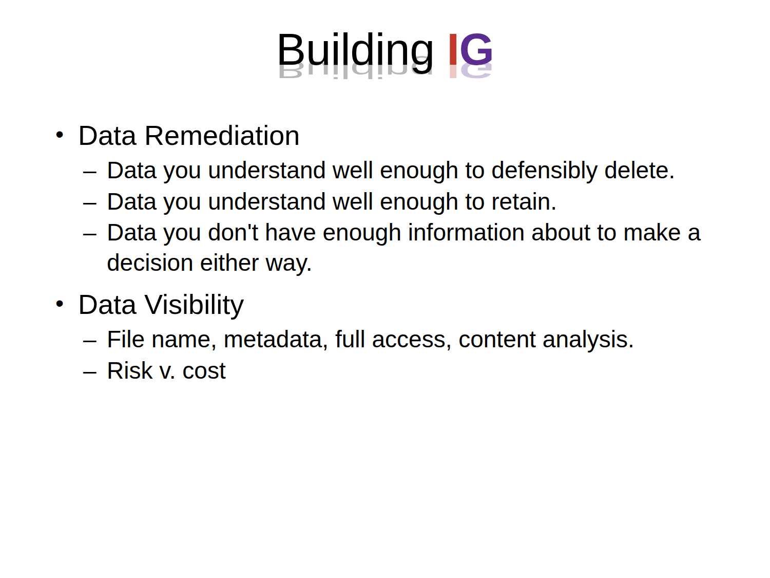Building IG Building IG
Data Remediation
Data you understand well enough to defensibly delete.
Data you understand well enough to retain.
Data you don't have enough information about to make a decision either way.
Data Visibility
File name, metadata, full access, content analysis.
Risk v. cost